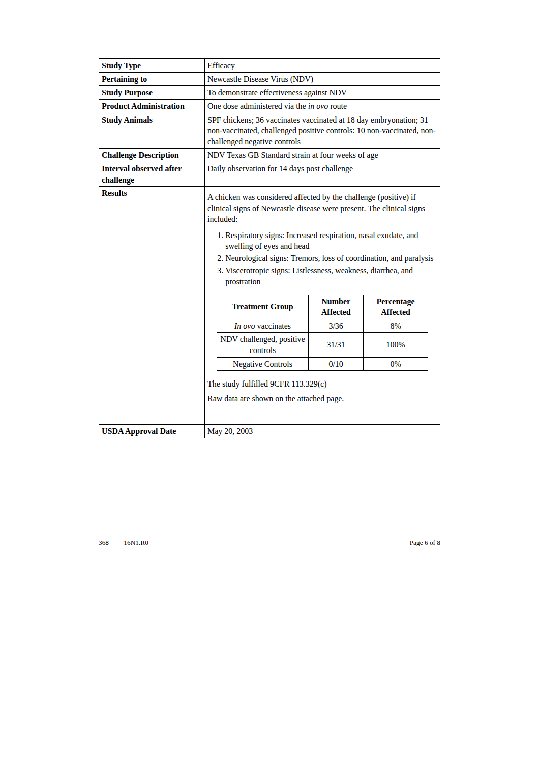| Study Type | Efficacy |
| Pertaining to | Newcastle Disease Virus (NDV) |
| Study Purpose | To demonstrate effectiveness against NDV |
| Product Administration | One dose administered via the in ovo route |
| Study Animals | SPF chickens; 36 vaccinates vaccinated at 18 day embryonation; 31 non-vaccinated, challenged positive controls: 10 non-vaccinated, non-challenged negative controls |
| Challenge Description | NDV Texas GB Standard strain at four weeks of age |
| Interval observed after challenge | Daily observation for 14 days post challenge |
| Results | A chicken was considered affected by the challenge (positive) if clinical signs of Newcastle disease were present. The clinical signs included: Respiratory signs: Increased respiration, nasal exudate, and swelling of eyes and head Neurological signs: Tremors, loss of coordination, and paralysis Viscerotropic signs: Listlessness, weakness, diarrhea, and prostration / Treatment Group / Number Affected / Percentage Affected / / --- / --- / --- / / In ovo vaccinates / 3/36 / 8% / / NDV challenged, positive controls / 31/31 / 100% / / Negative Controls / 0/10 / 0% / The study fulfilled 9CFR 113.329(c) Raw data are shown on the attached page. |
| USDA Approval Date | May 20, 2003 |
36816N1.R0
Page 6 of 8